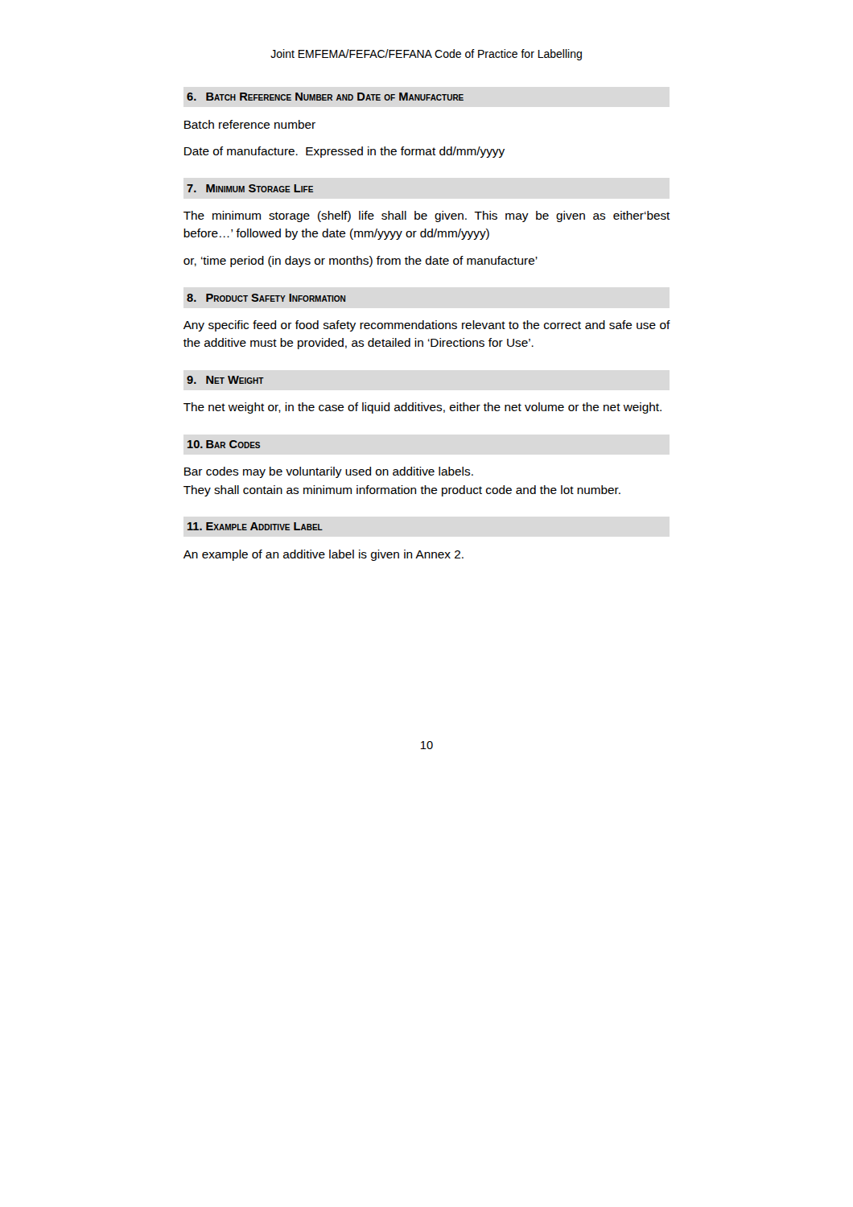Joint EMFEMA/FEFAC/FEFANA Code of Practice for Labelling
6. Batch Reference Number and Date of Manufacture
Batch reference number
Date of manufacture. Expressed in the format dd/mm/yyyy
7. Minimum Storage Life
The minimum storage (shelf) life shall be given. This may be given as either‘best before…’ followed by the date (mm/yyyy or dd/mm/yyyy)
or, ‘time period (in days or months) from the date of manufacture’
8. Product Safety Information
Any specific feed or food safety recommendations relevant to the correct and safe use of the additive must be provided, as detailed in ‘Directions for Use’.
9. Net Weight
The net weight or, in the case of liquid additives, either the net volume or the net weight.
10. Bar Codes
Bar codes may be voluntarily used on additive labels.
They shall contain as minimum information the product code and the lot number.
11. Example Additive Label
An example of an additive label is given in Annex 2.
10